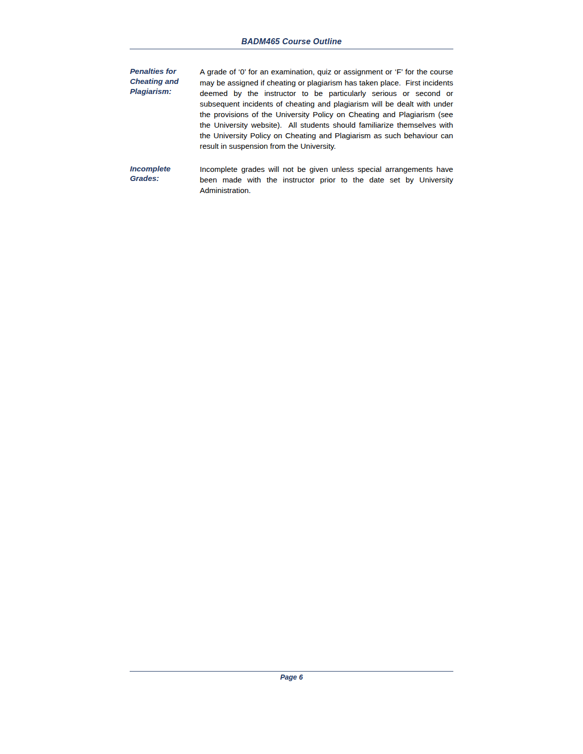BADM465 Course Outline
| Penalties for Cheating and Plagiarism: | A grade of ‘0’ for an examination, quiz or assignment or ‘F’ for the course may be assigned if cheating or plagiarism has taken place. First incidents deemed by the instructor to be particularly serious or second or subsequent incidents of cheating and plagiarism will be dealt with under the provisions of the University Policy on Cheating and Plagiarism (see the University website). All students should familiarize themselves with the University Policy on Cheating and Plagiarism as such behaviour can result in suspension from the University. |
| Incomplete Grades: | Incomplete grades will not be given unless special arrangements have been made with the instructor prior to the date set by University Administration. |
Page 6